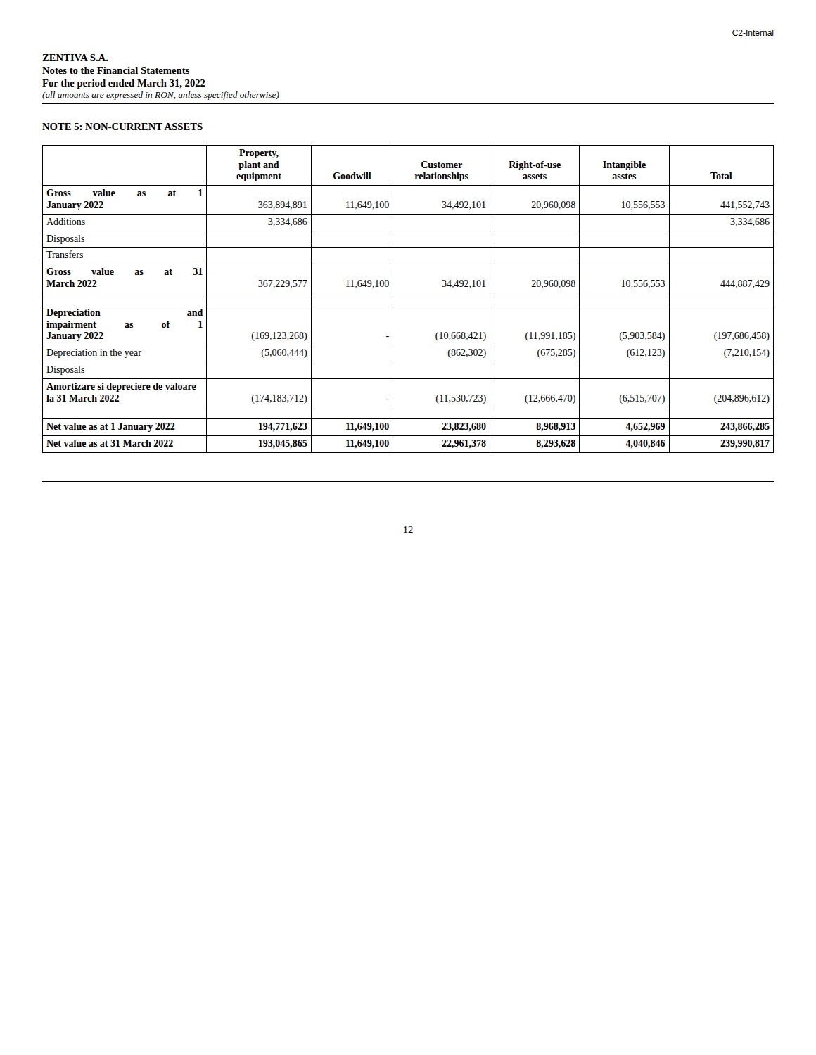C2-Internal
ZENTIVA S.A.
Notes to the Financial Statements
For the period ended March 31, 2022
(all amounts are expressed in RON, unless specified otherwise)
NOTE 5: NON-CURRENT ASSETS
| | Property, plant and equipment | Goodwill | Customer relationships | Right-of-use assets | Intangible asstes | Total |
| --- | --- | --- | --- | --- | --- | --- |
| Gross value as at 1 January 2022 | 363,894,891 | 11,649,100 | 34,492,101 | 20,960,098 | 10,556,553 | 441,552,743 |
| Additions | 3,334,686 | | | | | 3,334,686 |
| Disposals | | | | | | |
| Transfers | | | | | | |
| Gross value as at 31 March 2022 | 367,229,577 | 11,649,100 | 34,492,101 | 20,960,098 | 10,556,553 | 444,887,429 |
| Depreciation and impairment as of 1 January 2022 | (169,123,268) | - | (10,668,421) | (11,991,185) | (5,903,584) | (197,686,458) |
| Depreciation in the year | (5,060,444) | | (862,302) | (675,285) | (612,123) | (7,210,154) |
| Disposals | | | | | | |
| Amortizare si depreciere de valoare la 31 March 2022 | (174,183,712) | - | (11,530,723) | (12,666,470) | (6,515,707) | (204,896,612) |
| Net value as at 1 January 2022 | 194,771,623 | 11,649,100 | 23,823,680 | 8,968,913 | 4,652,969 | 243,866,285 |
| Net value as at 31 March 2022 | 193,045,865 | 11,649,100 | 22,961,378 | 8,293,628 | 4,040,846 | 239,990,817 |
12